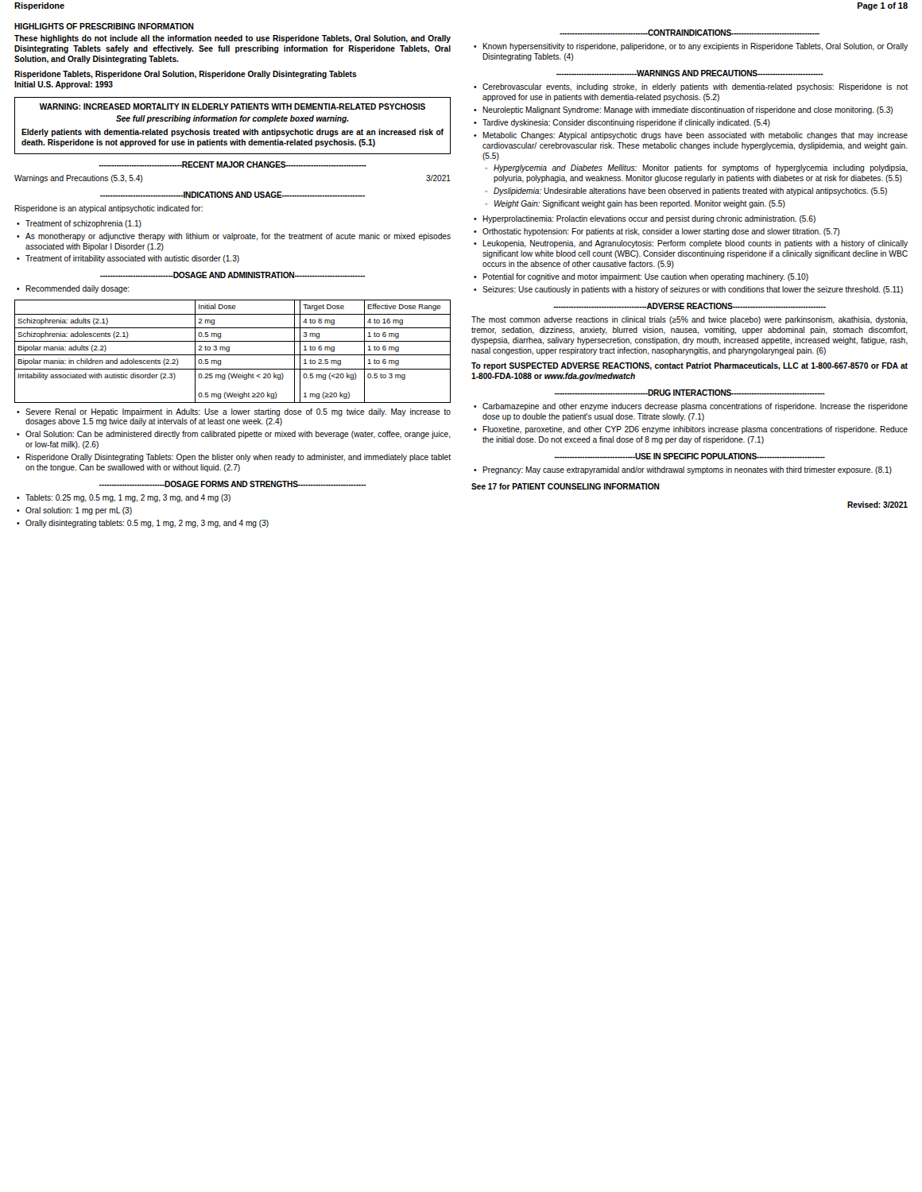Risperidone Page 1 of 18
Highlights of Prescribing Information
These highlights do not include all the information needed to use Risperidone Tablets, Oral Solution, and Orally Disintegrating Tablets safely and effectively. See full prescribing information for Risperidone Tablets, Oral Solution, and Orally Disintegrating Tablets.
Risperidone Tablets, Risperidone Oral Solution, Risperidone Orally Disintegrating Tablets
Initial U.S. Approval: 1993
WARNING: INCREASED MORTALITY IN ELDERLY PATIENTS WITH DEMENTIA-RELATED PSYCHOSIS
See full prescribing information for complete boxed warning.
Elderly patients with dementia-related psychosis treated with antipsychotic drugs are at an increased risk of death. Risperidone is not approved for use in patients with dementia-related psychosis. (5.1)
---------------------------------RECENT MAJOR CHANGES--------------------------------
Warnings and Precautions (5.3, 5.4) 3/2021
---------------------------------INDICATIONS AND USAGE---------------------------------
Risperidone is an atypical antipsychotic indicated for:
Treatment of schizophrenia (1.1)
As monotherapy or adjunctive therapy with lithium or valproate, for the treatment of acute manic or mixed episodes associated with Bipolar I Disorder (1.2)
Treatment of irritability associated with autistic disorder (1.3)
-----------------------------DOSAGE AND ADMINISTRATION----------------------------
Recommended daily dosage:
| | Initial Dose | | Target Dose | Effective Dose Range |
| --- | --- | --- | --- | --- |
| Schizophrenia: adults (2.1) | 2 mg | | 4 to 8 mg | 4 to 16 mg |
| Schizophrenia: adolescents (2.1) | 0.5 mg | | 3 mg | 1 to 6 mg |
| Bipolar mania: adults (2.2) | 2 to 3 mg | | 1 to 6 mg | 1 to 6 mg |
| Bipolar mania: in children and adolescents (2.2) | 0.5 mg | | 1 to 2.5 mg | 1 to 6 mg |
| Irritability associated with autistic disorder (2.3) | 0.25 mg (Weight < 20 kg) 0.5 mg (Weight ≥20 kg) | | 0.5 mg (<20 kg) 1 mg (≥20 kg) | 0.5 to 3 mg |
Severe Renal or Hepatic Impairment in Adults: Use a lower starting dose of 0.5 mg twice daily. May increase to dosages above 1.5 mg twice daily at intervals of at least one week. (2.4)
Oral Solution: Can be administered directly from calibrated pipette or mixed with beverage (water, coffee, orange juice, or low-fat milk). (2.6)
Risperidone Orally Disintegrating Tablets: Open the blister only when ready to administer, and immediately place tablet on the tongue. Can be swallowed with or without liquid. (2.7)
--------------------------DOSAGE FORMS AND STRENGTHS---------------------------
Tablets: 0.25 mg, 0.5 mg, 1 mg, 2 mg, 3 mg, and 4 mg (3)
Oral solution: 1 mg per mL (3)
Orally disintegrating tablets: 0.5 mg, 1 mg, 2 mg, 3 mg, and 4 mg (3)
-----------------------------------CONTRAINDICATIONS-----------------------------------
Known hypersensitivity to risperidone, paliperidone, or to any excipients in Risperidone Tablets, Oral Solution, or Orally Disintegrating Tablets. (4)
--------------------------------WARNINGS AND PRECAUTIONS--------------------------
Cerebrovascular events, including stroke, in elderly patients with dementia-related psychosis: Risperidone is not approved for use in patients with dementia-related psychosis. (5.2)
Neuroleptic Malignant Syndrome: Manage with immediate discontinuation of risperidone and close monitoring. (5.3)
Tardive dyskinesia: Consider discontinuing risperidone if clinically indicated. (5.4)
Metabolic Changes: Atypical antipsychotic drugs have been associated with metabolic changes that may increase cardiovascular/ cerebrovascular risk. These metabolic changes include hyperglycemia, dyslipidemia, and weight gain. (5.5)
Hyperglycemia and Diabetes Mellitus: Monitor patients for symptoms of hyperglycemia including polydipsia, polyuria, polyphagia, and weakness. Monitor glucose regularly in patients with diabetes or at risk for diabetes. (5.5)
Dyslipidemia: Undesirable alterations have been observed in patients treated with atypical antipsychotics. (5.5)
Weight Gain: Significant weight gain has been reported. Monitor weight gain. (5.5)
Hyperprolactinemia: Prolactin elevations occur and persist during chronic administration. (5.6)
Orthostatic hypotension: For patients at risk, consider a lower starting dose and slower titration. (5.7)
Leukopenia, Neutropenia, and Agranulocytosis: Perform complete blood counts in patients with a history of clinically significant low white blood cell count (WBC). Consider discontinuing risperidone if a clinically significant decline in WBC occurs in the absence of other causative factors. (5.9)
Potential for cognitive and motor impairment: Use caution when operating machinery. (5.10)
Seizures: Use cautiously in patients with a history of seizures or with conditions that lower the seizure threshold. (5.11)
-------------------------------------ADVERSE REACTIONS-------------------------------------
The most common adverse reactions in clinical trials (≥5% and twice placebo) were parkinsonism, akathisia, dystonia, tremor, sedation, dizziness, anxiety, blurred vision, nausea, vomiting, upper abdominal pain, stomach discomfort, dyspepsia, diarrhea, salivary hypersecretion, constipation, dry mouth, increased appetite, increased weight, fatigue, rash, nasal congestion, upper respiratory tract infection, nasopharyngitis, and pharyngolaryngeal pain. (6)
To report SUSPECTED ADVERSE REACTIONS, contact Patriot Pharmaceuticals, LLC at 1-800-667-8570 or FDA at 1-800-FDA-1088 or www.fda.gov/medwatch
-------------------------------------DRUG INTERACTIONS-------------------------------------
Carbamazepine and other enzyme inducers decrease plasma concentrations of risperidone. Increase the risperidone dose up to double the patient's usual dose. Titrate slowly. (7.1)
Fluoxetine, paroxetine, and other CYP 2D6 enzyme inhibitors increase plasma concentrations of risperidone. Reduce the initial dose. Do not exceed a final dose of 8 mg per day of risperidone. (7.1)
--------------------------------USE IN SPECIFIC POPULATIONS---------------------------
Pregnancy: May cause extrapyramidal and/or withdrawal symptoms in neonates with third trimester exposure. (8.1)
See 17 for PATIENT COUNSELING INFORMATION
Revised: 3/2021